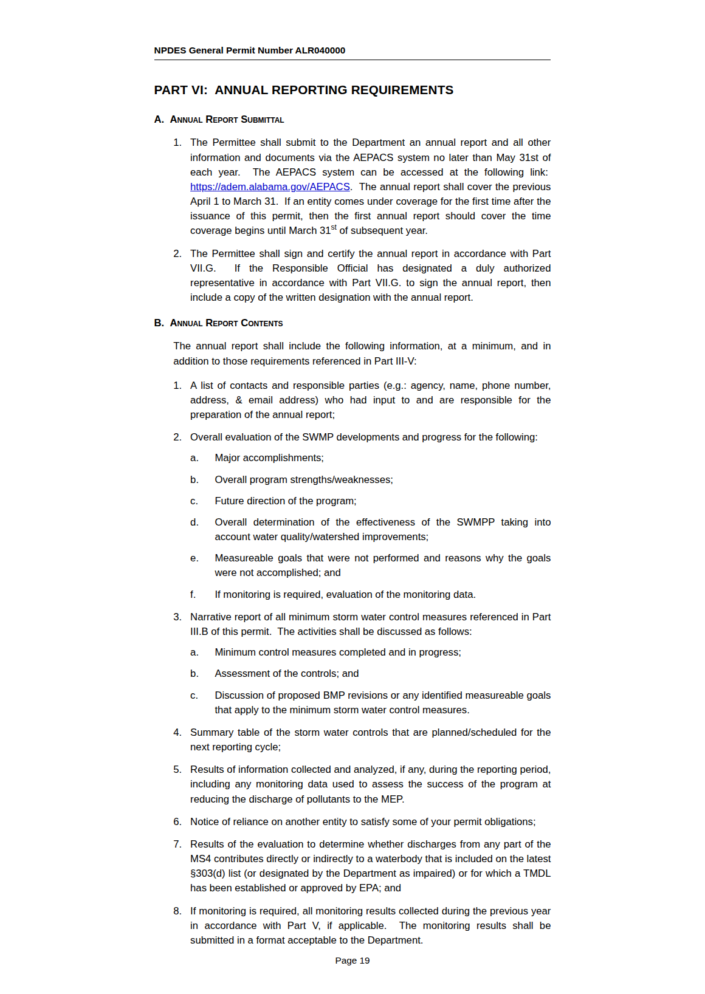NPDES General Permit Number ALR040000
PART VI: ANNUAL REPORTING REQUIREMENTS
A. Annual Report Submittal
The Permittee shall submit to the Department an annual report and all other information and documents via the AEPACS system no later than May 31st of each year. The AEPACS system can be accessed at the following link: https://adem.alabama.gov/AEPACS. The annual report shall cover the previous April 1 to March 31. If an entity comes under coverage for the first time after the issuance of this permit, then the first annual report should cover the time coverage begins until March 31st of subsequent year.
The Permittee shall sign and certify the annual report in accordance with Part VII.G. If the Responsible Official has designated a duly authorized representative in accordance with Part VII.G. to sign the annual report, then include a copy of the written designation with the annual report.
B. Annual Report Contents
The annual report shall include the following information, at a minimum, and in addition to those requirements referenced in Part III-V:
A list of contacts and responsible parties (e.g.: agency, name, phone number, address, & email address) who had input to and are responsible for the preparation of the annual report;
Overall evaluation of the SWMP developments and progress for the following:
Major accomplishments;
Overall program strengths/weaknesses;
Future direction of the program;
Overall determination of the effectiveness of the SWMPP taking into account water quality/watershed improvements;
Measureable goals that were not performed and reasons why the goals were not accomplished; and
If monitoring is required, evaluation of the monitoring data.
Narrative report of all minimum storm water control measures referenced in Part III.B of this permit. The activities shall be discussed as follows:
Minimum control measures completed and in progress;
Assessment of the controls; and
Discussion of proposed BMP revisions or any identified measureable goals that apply to the minimum storm water control measures.
Summary table of the storm water controls that are planned/scheduled for the next reporting cycle;
Results of information collected and analyzed, if any, during the reporting period, including any monitoring data used to assess the success of the program at reducing the discharge of pollutants to the MEP.
Notice of reliance on another entity to satisfy some of your permit obligations;
Results of the evaluation to determine whether discharges from any part of the MS4 contributes directly or indirectly to a waterbody that is included on the latest §303(d) list (or designated by the Department as impaired) or for which a TMDL has been established or approved by EPA; and
If monitoring is required, all monitoring results collected during the previous year in accordance with Part V, if applicable. The monitoring results shall be submitted in a format acceptable to the Department.
Page 19